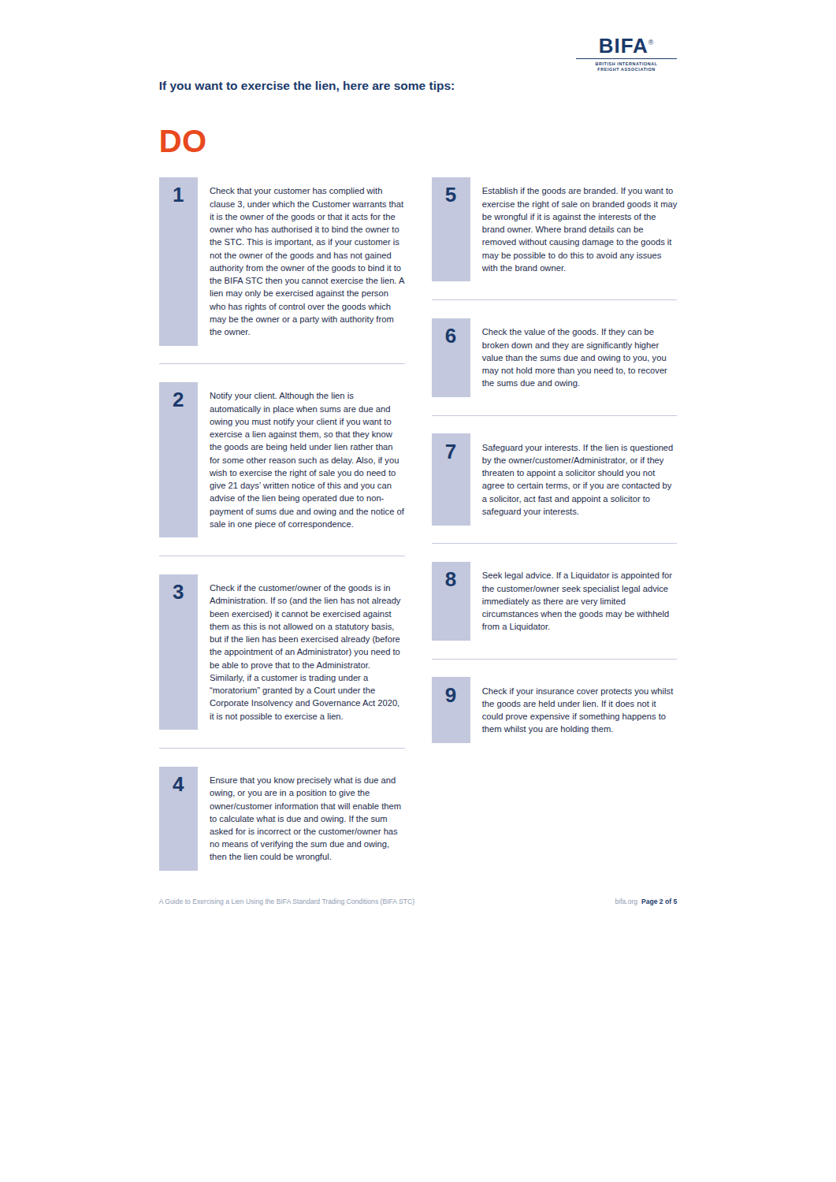BIFA®
BRITISH INTERNATIONAL
FREIGHT ASSOCIATION
If you want to exercise the lien, here are some tips:
DO
1
Check that your customer has complied with clause 3, under which the Customer warrants that it is the owner of the goods or that it acts for the owner who has authorised it to bind the owner to the STC. This is important, as if your customer is not the owner of the goods and has not gained authority from the owner of the goods to bind it to the BIFA STC then you cannot exercise the lien. A lien may only be exercised against the person who has rights of control over the goods which may be the owner or a party with authority from the owner.
2
Notify your client. Although the lien is automatically in place when sums are due and owing you must notify your client if you want to exercise a lien against them, so that they know the goods are being held under lien rather than for some other reason such as delay. Also, if you wish to exercise the right of sale you do need to give 21 days’ written notice of this and you can advise of the lien being operated due to non-payment of sums due and owing and the notice of sale in one piece of correspondence.
3
Check if the customer/owner of the goods is in Administration. If so (and the lien has not already been exercised) it cannot be exercised against them as this is not allowed on a statutory basis, but if the lien has been exercised already (before the appointment of an Administrator) you need to be able to prove that to the Administrator. Similarly, if a customer is trading under a “moratorium” granted by a Court under the Corporate Insolvency and Governance Act 2020, it is not possible to exercise a lien.
4
Ensure that you know precisely what is due and owing, or you are in a position to give the owner/customer information that will enable them to calculate what is due and owing. If the sum asked for is incorrect or the customer/owner has no means of verifying the sum due and owing, then the lien could be wrongful.
5
Establish if the goods are branded. If you want to exercise the right of sale on branded goods it may be wrongful if it is against the interests of the brand owner. Where brand details can be removed without causing damage to the goods it may be possible to do this to avoid any issues with the brand owner.
6
Check the value of the goods. If they can be broken down and they are significantly higher value than the sums due and owing to you, you may not hold more than you need to, to recover the sums due and owing.
7
Safeguard your interests. If the lien is questioned by the owner/customer/Administrator, or if they threaten to appoint a solicitor should you not agree to certain terms, or if you are contacted by a solicitor, act fast and appoint a solicitor to safeguard your interests.
8
Seek legal advice. If a Liquidator is appointed for the customer/owner seek specialist legal advice immediately as there are very limited circumstances when the goods may be withheld from a Liquidator.
9
Check if your insurance cover protects you whilst the goods are held under lien. If it does not it could prove expensive if something happens to them whilst you are holding them.
A Guide to Exercising a Lien Using the BIFA Standard Trading Conditions (BIFA STC)
bifa.org Page 2 of 5